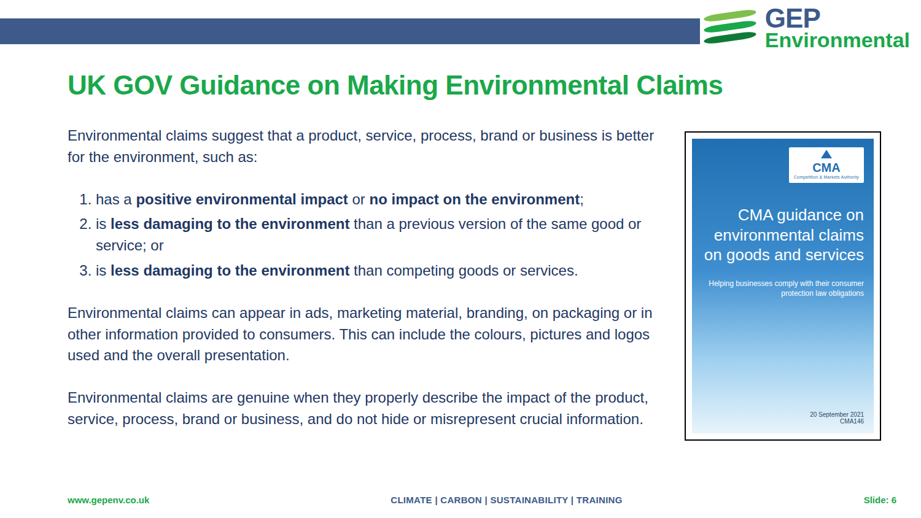GEP Environmental
UK GOV Guidance on Making Environmental Claims
Environmental claims suggest that a product, service, process, brand or business is better for the environment, such as:
has a positive environmental impact or no impact on the environment;
is less damaging to the environment than a previous version of the same good or service; or
is less damaging to the environment than competing goods or services.
Environmental claims can appear in ads, marketing material, branding, on packaging or in other information provided to consumers. This can include the colours, pictures and logos used and the overall presentation.
Environmental claims are genuine when they properly describe the impact of the product, service, process, brand or business, and do not hide or misrepresent crucial information.
CMA Competition & Markets Authority
CMA guidance on environmental claims on goods and services
Helping businesses comply with their consumer protection law obligations
20 September 2021
CMA146
www.gepenv.co.uk CLIMATE | CARBON | SUSTAINABILITY | TRAINING Slide: 6